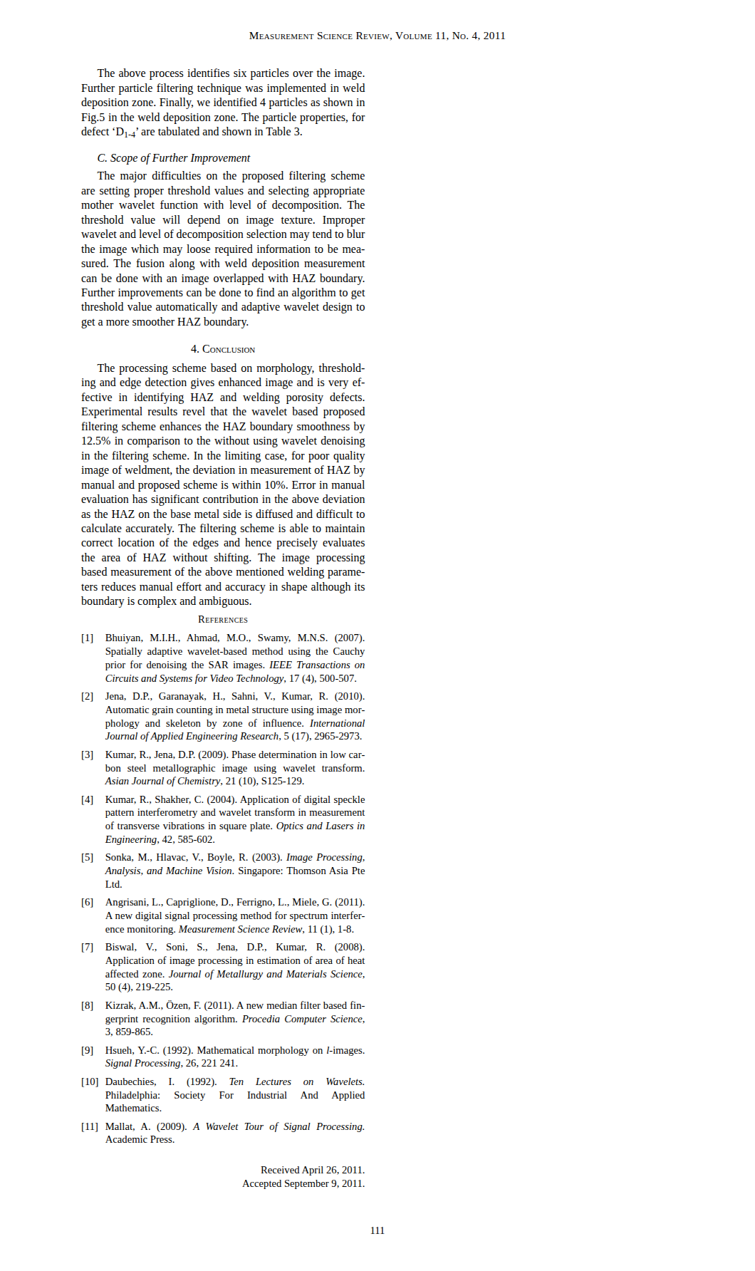Measurement Science Review, Volume 11, No. 4, 2011
The above process identifies six particles over the image. Further particle filtering technique was implemented in weld deposition zone. Finally, we identified 4 particles as shown in Fig.5 in the weld deposition zone. The particle properties, for defect ‘D1-4’ are tabulated and shown in Table 3.
C. Scope of Further Improvement
The major difficulties on the proposed filtering scheme are setting proper threshold values and selecting appropriate mother wavelet function with level of decomposition. The threshold value will depend on image texture. Improper wavelet and level of decomposition selection may tend to blur the image which may loose required information to be measured. The fusion along with weld deposition measurement can be done with an image overlapped with HAZ boundary. Further improvements can be done to find an algorithm to get threshold value automatically and adaptive wavelet design to get a more smoother HAZ boundary.
4. Conclusion
The processing scheme based on morphology, thresholding and edge detection gives enhanced image and is very effective in identifying HAZ and welding porosity defects. Experimental results revel that the wavelet based proposed filtering scheme enhances the HAZ boundary smoothness by 12.5% in comparison to the without using wavelet denoising in the filtering scheme. In the limiting case, for poor quality image of weldment, the deviation in measurement of HAZ by manual and proposed scheme is within 10%. Error in manual evaluation has significant contribution in the above deviation as the HAZ on the base metal side is diffused and difficult to calculate accurately. The filtering scheme is able to maintain correct location of the edges and hence precisely evaluates the area of HAZ without shifting. The image processing based measurement of the above mentioned welding parameters reduces manual effort and accuracy in shape although its boundary is complex and ambiguous.
References
[1] Bhuiyan, M.I.H., Ahmad, M.O., Swamy, M.N.S. (2007). Spatially adaptive wavelet-based method using the Cauchy prior for denoising the SAR images. IEEE Transactions on Circuits and Systems for Video Technology, 17 (4), 500-507.
[2] Jena, D.P., Garanayak, H., Sahni, V., Kumar, R. (2010). Automatic grain counting in metal structure using image morphology and skeleton by zone of influence. International Journal of Applied Engineering Research, 5 (17), 2965-2973.
[3] Kumar, R., Jena, D.P. (2009). Phase determination in low carbon steel metallographic image using wavelet transform. Asian Journal of Chemistry, 21 (10), S125-129.
[4] Kumar, R., Shakher, C. (2004). Application of digital speckle pattern interferometry and wavelet transform in measurement of transverse vibrations in square plate. Optics and Lasers in Engineering, 42, 585-602.
[5] Sonka, M., Hlavac, V., Boyle, R. (2003). Image Processing, Analysis, and Machine Vision. Singapore: Thomson Asia Pte Ltd.
[6] Angrisani, L., Capriglione, D., Ferrigno, L., Miele, G. (2011). A new digital signal processing method for spectrum interference monitoring. Measurement Science Review, 11 (1), 1-8.
[7] Biswal, V., Soni, S., Jena, D.P., Kumar, R. (2008). Application of image processing in estimation of area of heat affected zone. Journal of Metallurgy and Materials Science, 50 (4), 219-225.
[8] Kizrak, A.M., Özen, F. (2011). A new median filter based fingerprint recognition algorithm. Procedia Computer Science, 3, 859-865.
[9] Hsueh, Y.-C. (1992). Mathematical morphology on l-images. Signal Processing, 26, 221 241.
[10] Daubechies, I. (1992). Ten Lectures on Wavelets. Philadelphia: Society For Industrial And Applied Mathematics.
[11] Mallat, A. (2009). A Wavelet Tour of Signal Processing. Academic Press.
Received April 26, 2011.
Accepted September 9, 2011.
111